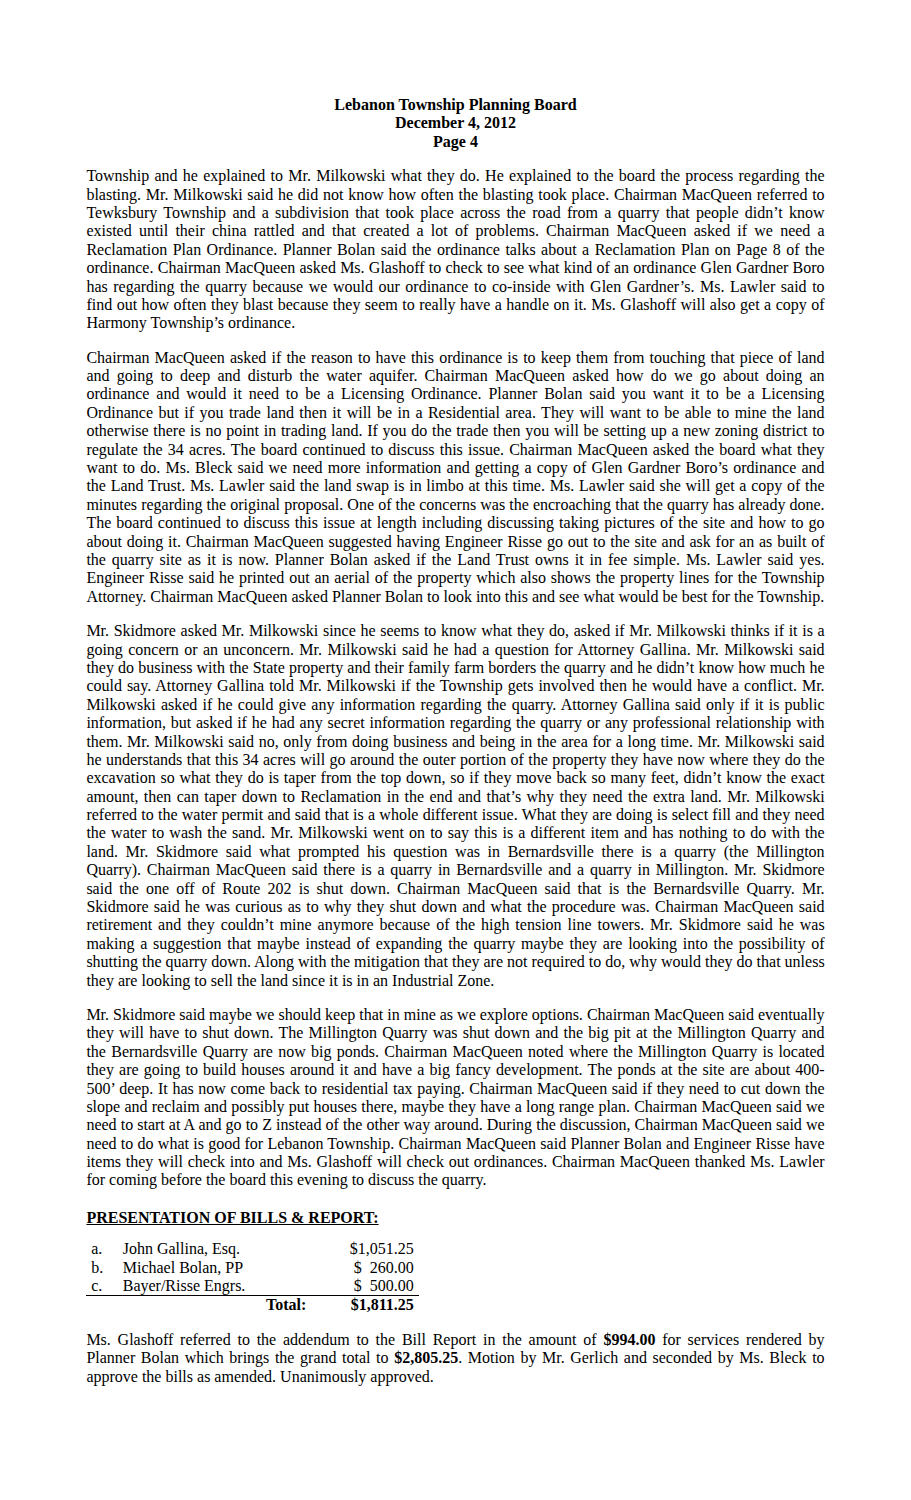Lebanon Township Planning Board December 4, 2012 Page 4
Township and he explained to Mr. Milkowski what they do. He explained to the board the process regarding the blasting. Mr. Milkowski said he did not know how often the blasting took place. Chairman MacQueen referred to Tewksbury Township and a subdivision that took place across the road from a quarry that people didn’t know existed until their china rattled and that created a lot of problems. Chairman MacQueen asked if we need a Reclamation Plan Ordinance. Planner Bolan said the ordinance talks about a Reclamation Plan on Page 8 of the ordinance. Chairman MacQueen asked Ms. Glashoff to check to see what kind of an ordinance Glen Gardner Boro has regarding the quarry because we would our ordinance to co-inside with Glen Gardner’s. Ms. Lawler said to find out how often they blast because they seem to really have a handle on it. Ms. Glashoff will also get a copy of Harmony Township’s ordinance.
Chairman MacQueen asked if the reason to have this ordinance is to keep them from touching that piece of land and going to deep and disturb the water aquifer. Chairman MacQueen asked how do we go about doing an ordinance and would it need to be a Licensing Ordinance. Planner Bolan said you want it to be a Licensing Ordinance but if you trade land then it will be in a Residential area. They will want to be able to mine the land otherwise there is no point in trading land. If you do the trade then you will be setting up a new zoning district to regulate the 34 acres. The board continued to discuss this issue. Chairman MacQueen asked the board what they want to do. Ms. Bleck said we need more information and getting a copy of Glen Gardner Boro’s ordinance and the Land Trust. Ms. Lawler said the land swap is in limbo at this time. Ms. Lawler said she will get a copy of the minutes regarding the original proposal. One of the concerns was the encroaching that the quarry has already done. The board continued to discuss this issue at length including discussing taking pictures of the site and how to go about doing it. Chairman MacQueen suggested having Engineer Risse go out to the site and ask for an as built of the quarry site as it is now. Planner Bolan asked if the Land Trust owns it in fee simple. Ms. Lawler said yes. Engineer Risse said he printed out an aerial of the property which also shows the property lines for the Township Attorney. Chairman MacQueen asked Planner Bolan to look into this and see what would be best for the Township.
Mr. Skidmore asked Mr. Milkowski since he seems to know what they do, asked if Mr. Milkowski thinks if it is a going concern or an unconcern. Mr. Milkowski said he had a question for Attorney Gallina. Mr. Milkowski said they do business with the State property and their family farm borders the quarry and he didn’t know how much he could say. Attorney Gallina told Mr. Milkowski if the Township gets involved then he would have a conflict. Mr. Milkowski asked if he could give any information regarding the quarry. Attorney Gallina said only if it is public information, but asked if he had any secret information regarding the quarry or any professional relationship with them. Mr. Milkowski said no, only from doing business and being in the area for a long time. Mr. Milkowski said he understands that this 34 acres will go around the outer portion of the property they have now where they do the excavation so what they do is taper from the top down, so if they move back so many feet, didn’t know the exact amount, then can taper down to Reclamation in the end and that’s why they need the extra land. Mr. Milkowski referred to the water permit and said that is a whole different issue. What they are doing is select fill and they need the water to wash the sand. Mr. Milkowski went on to say this is a different item and has nothing to do with the land. Mr. Skidmore said what prompted his question was in Bernardsville there is a quarry (the Millington Quarry). Chairman MacQueen said there is a quarry in Bernardsville and a quarry in Millington. Mr. Skidmore said the one off of Route 202 is shut down. Chairman MacQueen said that is the Bernardsville Quarry. Mr. Skidmore said he was curious as to why they shut down and what the procedure was. Chairman MacQueen said retirement and they couldn’t mine anymore because of the high tension line towers. Mr. Skidmore said he was making a suggestion that maybe instead of expanding the quarry maybe they are looking into the possibility of shutting the quarry down. Along with the mitigation that they are not required to do, why would they do that unless they are looking to sell the land since it is in an Industrial Zone.
Mr. Skidmore said maybe we should keep that in mine as we explore options. Chairman MacQueen said eventually they will have to shut down. The Millington Quarry was shut down and the big pit at the Millington Quarry and the Bernardsville Quarry are now big ponds. Chairman MacQueen noted where the Millington Quarry is located they are going to build houses around it and have a big fancy development. The ponds at the site are about 400-500’ deep. It has now come back to residential tax paying. Chairman MacQueen said if they need to cut down the slope and reclaim and possibly put houses there, maybe they have a long range plan. Chairman MacQueen said we need to start at A and go to Z instead of the other way around. During the discussion, Chairman MacQueen said we need to do what is good for Lebanon Township. Chairman MacQueen said Planner Bolan and Engineer Risse have items they will check into and Ms. Glashoff will check out ordinances. Chairman MacQueen thanked Ms. Lawler for coming before the board this evening to discuss the quarry.
PRESENTATION OF BILLS & REPORT:
| a. | John Gallina, Esq. | $1,051.25 |
| b. | Michael Bolan, PP | $ 260.00 |
| c. | Bayer/Risse Engrs. | $ 500.00 |
| | Total: | $1,811.25 |
Ms. Glashoff referred to the addendum to the Bill Report in the amount of $994.00 for services rendered by Planner Bolan which brings the grand total to $2,805.25. Motion by Mr. Gerlich and seconded by Ms. Bleck to approve the bills as amended. Unanimously approved.